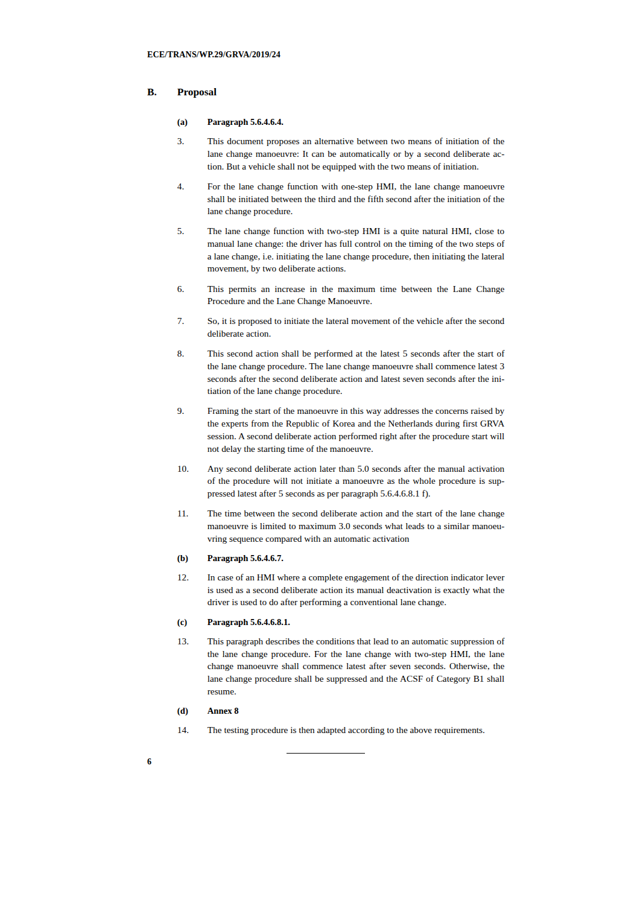ECE/TRANS/WP.29/GRVA/2019/24
B. Proposal
(a) Paragraph 5.6.4.6.4.
3. This document proposes an alternative between two means of initiation of the lane change manoeuvre: It can be automatically or by a second deliberate action. But a vehicle shall not be equipped with the two means of initiation.
4. For the lane change function with one-step HMI, the lane change manoeuvre shall be initiated between the third and the fifth second after the initiation of the lane change procedure.
5. The lane change function with two-step HMI is a quite natural HMI, close to manual lane change: the driver has full control on the timing of the two steps of a lane change, i.e. initiating the lane change procedure, then initiating the lateral movement, by two deliberate actions.
6. This permits an increase in the maximum time between the Lane Change Procedure and the Lane Change Manoeuvre.
7. So, it is proposed to initiate the lateral movement of the vehicle after the second deliberate action.
8. This second action shall be performed at the latest 5 seconds after the start of the lane change procedure. The lane change manoeuvre shall commence latest 3 seconds after the second deliberate action and latest seven seconds after the initiation of the lane change procedure.
9. Framing the start of the manoeuvre in this way addresses the concerns raised by the experts from the Republic of Korea and the Netherlands during first GRVA session. A second deliberate action performed right after the procedure start will not delay the starting time of the manoeuvre.
10. Any second deliberate action later than 5.0 seconds after the manual activation of the procedure will not initiate a manoeuvre as the whole procedure is suppressed latest after 5 seconds as per paragraph 5.6.4.6.8.1 f).
11. The time between the second deliberate action and the start of the lane change manoeuvre is limited to maximum 3.0 seconds what leads to a similar manoeuvring sequence compared with an automatic activation
(b) Paragraph 5.6.4.6.7.
12. In case of an HMI where a complete engagement of the direction indicator lever is used as a second deliberate action its manual deactivation is exactly what the driver is used to do after performing a conventional lane change.
(c) Paragraph 5.6.4.6.8.1.
13. This paragraph describes the conditions that lead to an automatic suppression of the lane change procedure. For the lane change with two-step HMI, the lane change manoeuvre shall commence latest after seven seconds. Otherwise, the lane change procedure shall be suppressed and the ACSF of Category B1 shall resume.
(d) Annex 8
14. The testing procedure is then adapted according to the above requirements.
6